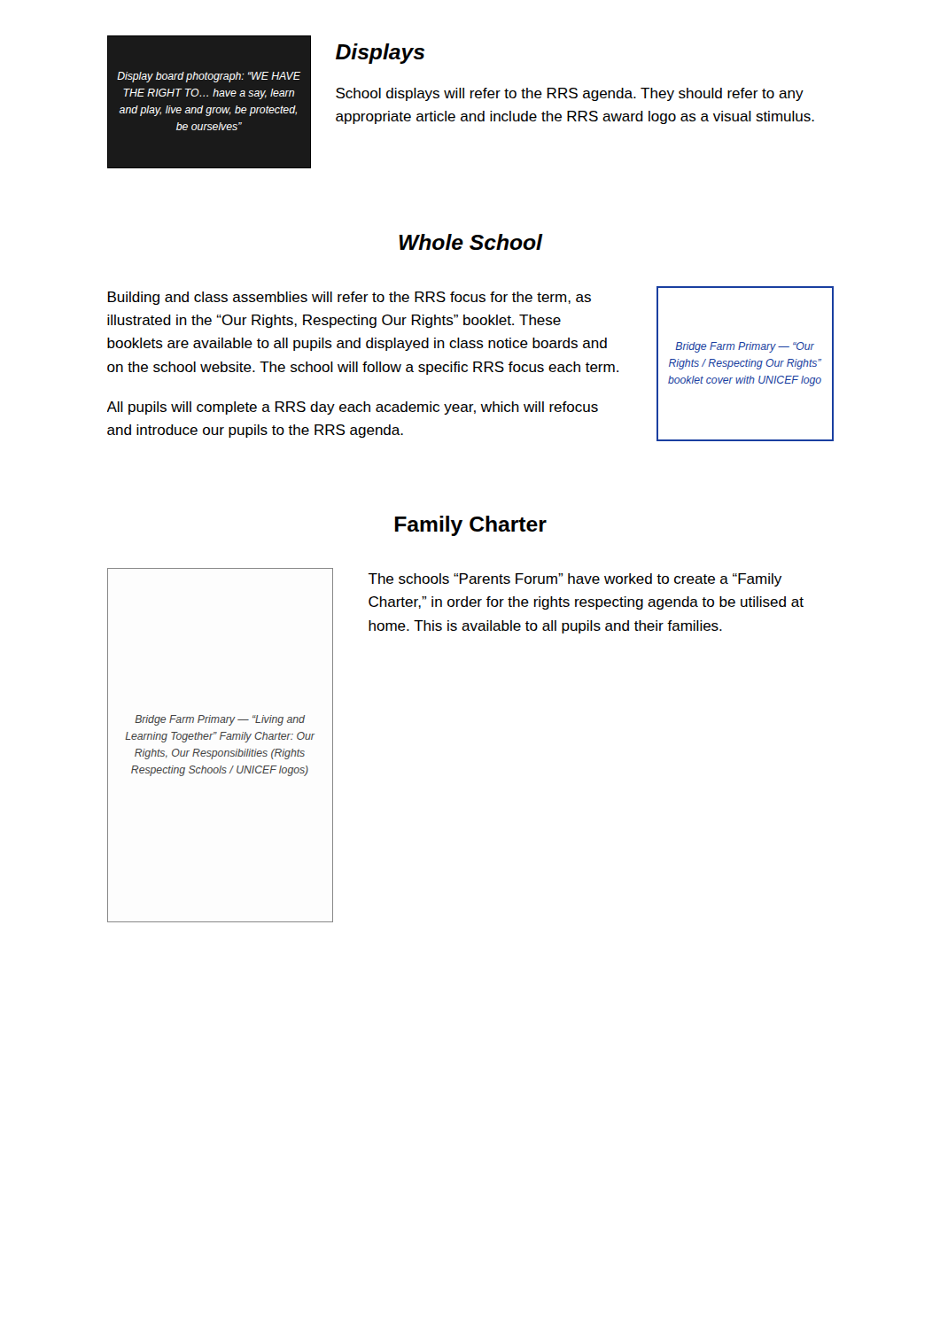Display board photograph: “WE HAVE THE RIGHT TO… have a say, learn and play, live and grow, be protected, be ourselves”
Displays
School displays will refer to the RRS agenda. They should refer to any appropriate article and include the RRS award logo as a visual stimulus.
Whole School
Bridge Farm Primary — “Our Rights / Respecting Our Rights” booklet cover with UNICEF logo
Building and class assemblies will refer to the RRS focus for the term, as illustrated in the “Our Rights, Respecting Our Rights” booklet. These booklets are available to all pupils and displayed in class notice boards and on the school website. The school will follow a specific RRS focus each term.
All pupils will complete a RRS day each academic year, which will refocus and introduce our pupils to the RRS agenda.
Family Charter
Bridge Farm Primary — “Living and Learning Together” Family Charter: Our Rights, Our Responsibilities (Rights Respecting Schools / UNICEF logos)
The schools “Parents Forum” have worked to create a “Family Charter,” in order for the rights respecting agenda to be utilised at home. This is available to all pupils and their families.